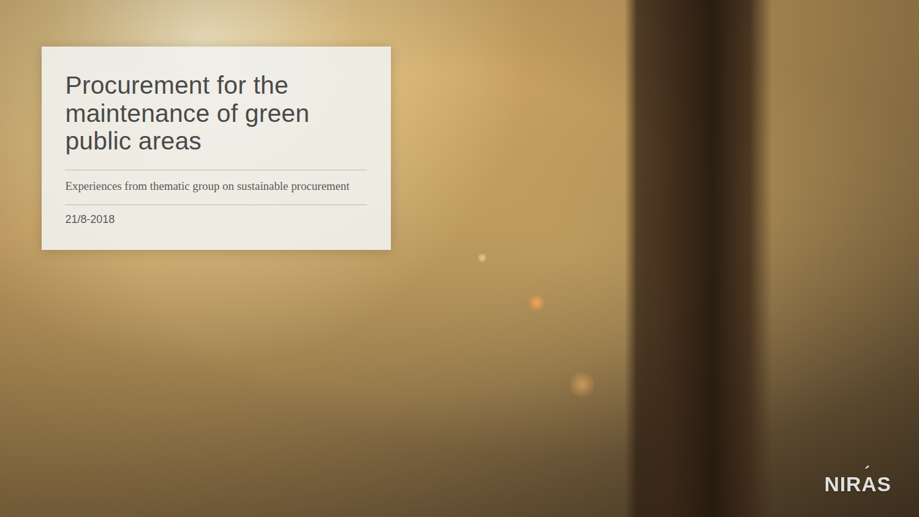Procurement for the maintenance of green public areas
Experiences from thematic group on sustainable procurement
21/8-2018
NIRAS